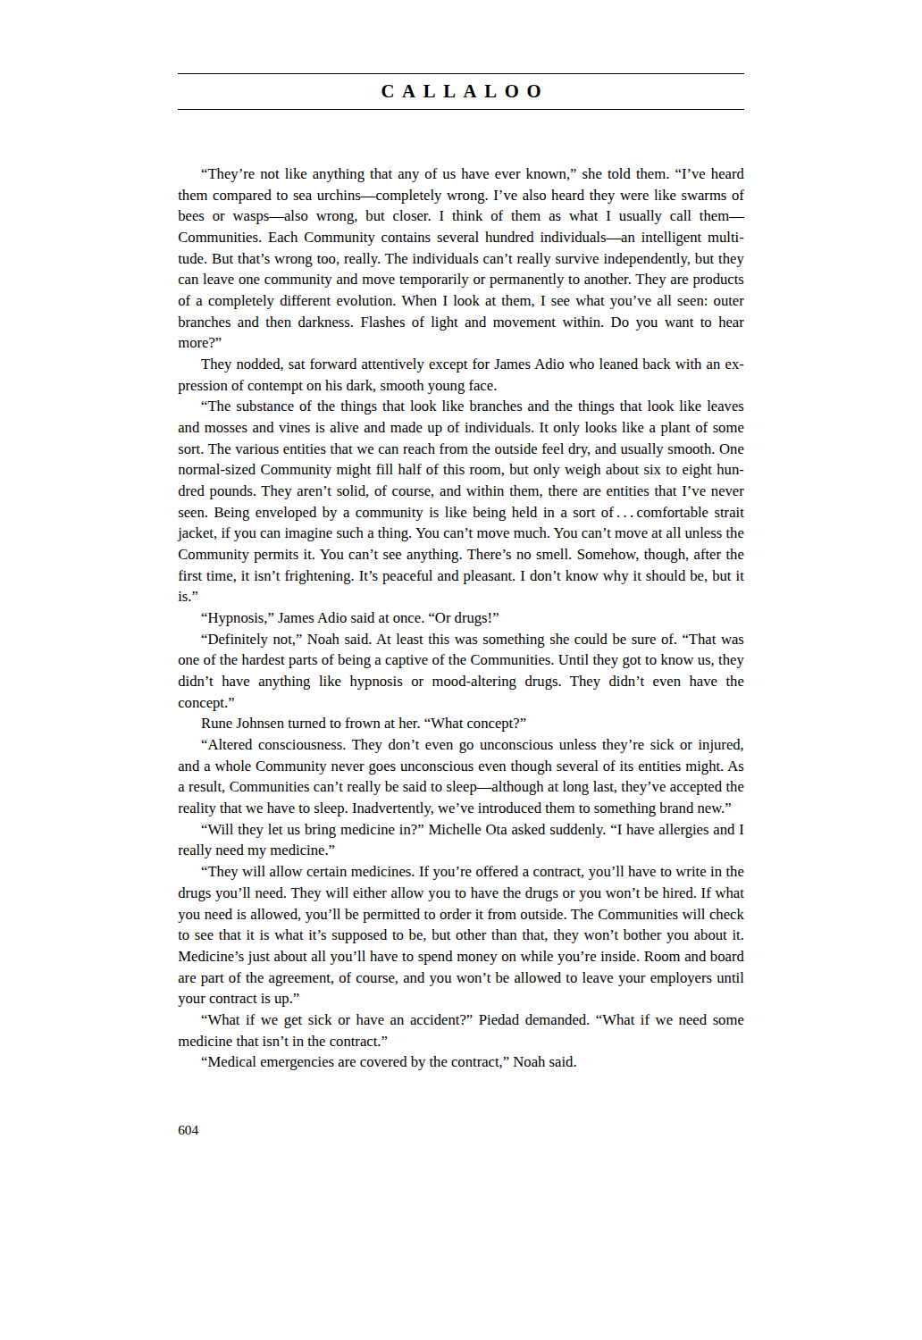Callaloo
“They’re not like anything that any of us have ever known,” she told them. “I’ve heard them compared to sea urchins—completely wrong. I’ve also heard they were like swarms of bees or wasps—also wrong, but closer. I think of them as what I usually call them—Communities. Each Community contains several hundred individuals—an intelligent multitude. But that’s wrong too, really. The individuals can’t really survive independently, but they can leave one community and move temporarily or permanently to another. They are products of a completely different evolution. When I look at them, I see what you’ve all seen: outer branches and then darkness. Flashes of light and movement within. Do you want to hear more?”
They nodded, sat forward attentively except for James Adio who leaned back with an expression of contempt on his dark, smooth young face.
“The substance of the things that look like branches and the things that look like leaves and mosses and vines is alive and made up of individuals. It only looks like a plant of some sort. The various entities that we can reach from the outside feel dry, and usually smooth. One normal-sized Community might fill half of this room, but only weigh about six to eight hundred pounds. They aren’t solid, of course, and within them, there are entities that I’ve never seen. Being enveloped by a community is like being held in a sort of . . . comfortable strait jacket, if you can imagine such a thing. You can’t move much. You can’t move at all unless the Community permits it. You can’t see anything. There’s no smell. Somehow, though, after the first time, it isn’t frightening. It’s peaceful and pleasant. I don’t know why it should be, but it is.”
“Hypnosis,” James Adio said at once. “Or drugs!”
“Definitely not,” Noah said. At least this was something she could be sure of. “That was one of the hardest parts of being a captive of the Communities. Until they got to know us, they didn’t have anything like hypnosis or mood-altering drugs. They didn’t even have the concept.”
Rune Johnsen turned to frown at her. “What concept?”
“Altered consciousness. They don’t even go unconscious unless they’re sick or injured, and a whole Community never goes unconscious even though several of its entities might. As a result, Communities can’t really be said to sleep—although at long last, they’ve accepted the reality that we have to sleep. Inadvertently, we’ve introduced them to something brand new.”
“Will they let us bring medicine in?” Michelle Ota asked suddenly. “I have allergies and I really need my medicine.”
“They will allow certain medicines. If you’re offered a contract, you’ll have to write in the drugs you’ll need. They will either allow you to have the drugs or you won’t be hired. If what you need is allowed, you’ll be permitted to order it from outside. The Communities will check to see that it is what it’s supposed to be, but other than that, they won’t bother you about it. Medicine’s just about all you’ll have to spend money on while you’re inside. Room and board are part of the agreement, of course, and you won’t be allowed to leave your employers until your contract is up.”
“What if we get sick or have an accident?” Piedad demanded. “What if we need some medicine that isn’t in the contract.”
“Medical emergencies are covered by the contract,” Noah said.
604